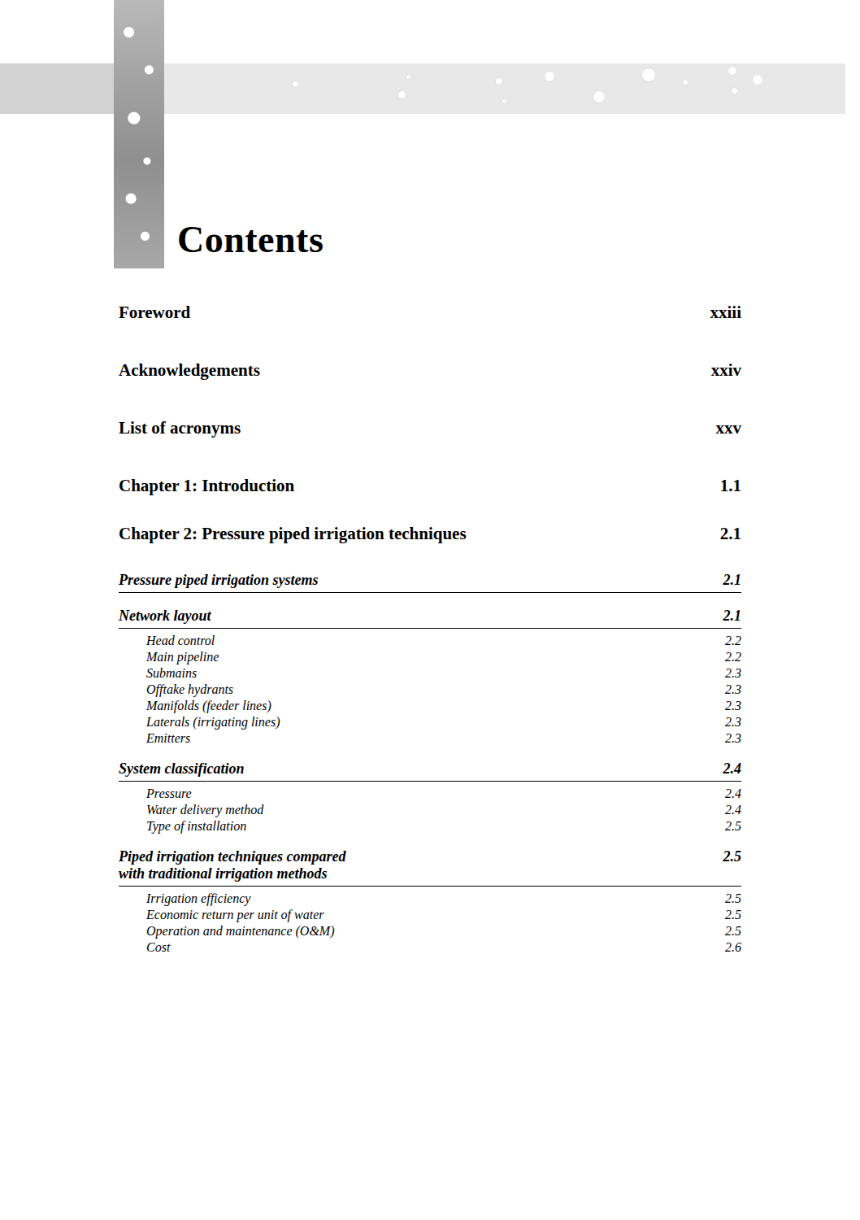Contents
Foreword xxiii
Acknowledgements xxiv
List of acronyms xxv
Chapter 1: Introduction 1.1
Chapter 2: Pressure piped irrigation techniques 2.1
Pressure piped irrigation systems 2.1
Network layout 2.1
Head control 2.2
Main pipeline 2.2
Submains 2.3
Offtake hydrants 2.3
Manifolds (feeder lines) 2.3
Laterals (irrigating lines) 2.3
Emitters 2.3
System classification 2.4
Pressure 2.4
Water delivery method 2.4
Type of installation 2.5
Piped irrigation techniques compared
with traditional irrigation methods 2.5
Irrigation efficiency 2.5
Economic return per unit of water 2.5
Operation and maintenance (O&M) 2.5
Cost 2.6